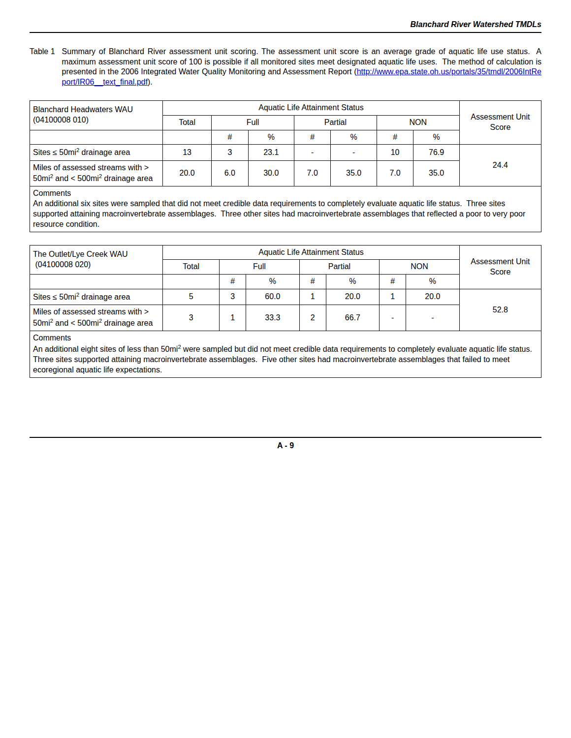Blanchard River Watershed TMDLs
Table 1
Summary of Blanchard River assessment unit scoring. The assessment unit score is an average grade of aquatic life use status. A maximum assessment unit score of 100 is possible if all monitored sites meet designated aquatic life uses. The method of calculation is presented in the 2006 Integrated Water Quality Monitoring and Assessment Report (http://www.epa.state.oh.us/portals/35/tmdl/2006IntReport/IR06__text_final.pdf).
| Blanchard Headwaters WAU (04100008 010) | Aquatic Life Attainment Status | Assessment Unit Score |
| Total | Full | Partial | NON |
| | | # | % | # | % | # | % |
| Sites ≤ 50mi 2 drainage area | 13 | 3 | 23.1 | - | - | 10 | 76.9 | 24.4 |
| Miles of assessed streams with > 50mi 2 and < 500mi 2 drainage area | 20.0 | 6.0 | 30.0 | 7.0 | 35.0 | 7.0 | 35.0 |
| Comments An additional six sites were sampled that did not meet credible data requirements to completely evaluate aquatic life status. Three sites supported attaining macroinvertebrate assemblages. Three other sites had macroinvertebrate assemblages that reflected a poor to very poor resource condition. |
| The Outlet/Lye Creek WAU (04100008 020) | Aquatic Life Attainment Status | Assessment Unit Score |
| Total | Full | Partial | NON |
| | | # | % | # | % | # | % |
| Sites ≤ 50mi 2 drainage area | 5 | 3 | 60.0 | 1 | 20.0 | 1 | 20.0 | 52.8 |
| Miles of assessed streams with > 50mi 2 and < 500mi 2 drainage area | 3 | 1 | 33.3 | 2 | 66.7 | - | - |
| Comments An additional eight sites of less than 50mi 2 were sampled but did not meet credible data requirements to completely evaluate aquatic life status. Three sites supported attaining macroinvertebrate assemblages. Five other sites had macroinvertebrate assemblages that failed to meet ecoregional aquatic life expectations. |
A - 9